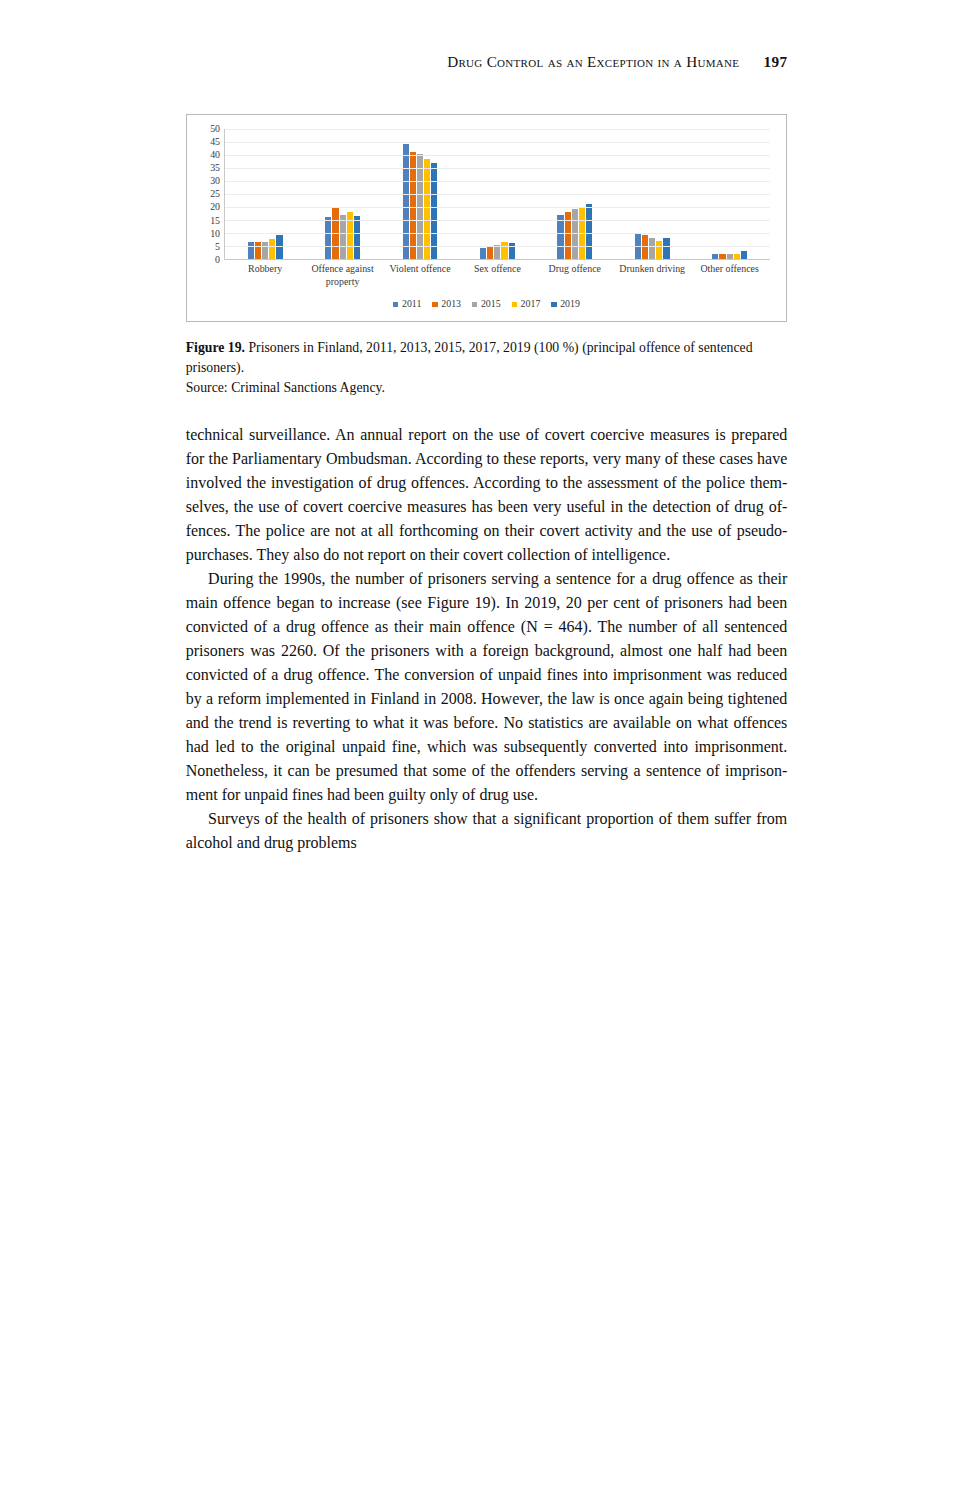Drug Control as an Exception in a Humane 197
50 45 40 35 30 25 20 15 10 5 0
Robbery Offence against
property Violent offence Sex offence Drug offence Drunken driving Other offences
2011 2013 2015 2017 2019
Figure 19. Prisoners in Finland, 2011, 2013, 2015, 2017, 2019 (100 %) (principal offence of sentenced prisoners). Source: Criminal Sanctions Agency.
technical surveillance. An annual report on the use of covert coercive measures is prepared for the Parliamentary Ombudsman. According to these reports, very many of these cases have involved the investigation of drug offences. According to the assessment of the police themselves, the use of covert coercive measures has been very useful in the detection of drug offences. The police are not at all forthcoming on their covert activity and the use of pseudo-purchases. They also do not report on their covert collection of intelligence.
During the 1990s, the number of prisoners serving a sentence for a drug offence as their main offence began to increase (see Figure 19). In 2019, 20 per cent of prisoners had been convicted of a drug offence as their main offence (N = 464). The number of all sentenced prisoners was 2260. Of the prisoners with a foreign background, almost one half had been convicted of a drug offence. The conversion of unpaid fines into imprisonment was reduced by a reform implemented in Finland in 2008. However, the law is once again being tightened and the trend is reverting to what it was before. No statistics are available on what offences had led to the original unpaid fine, which was subsequently converted into imprisonment. Nonetheless, it can be presumed that some of the offenders serving a sentence of imprisonment for unpaid fines had been guilty only of drug use.
Surveys of the health of prisoners show that a significant proportion of them suffer from alcohol and drug problems